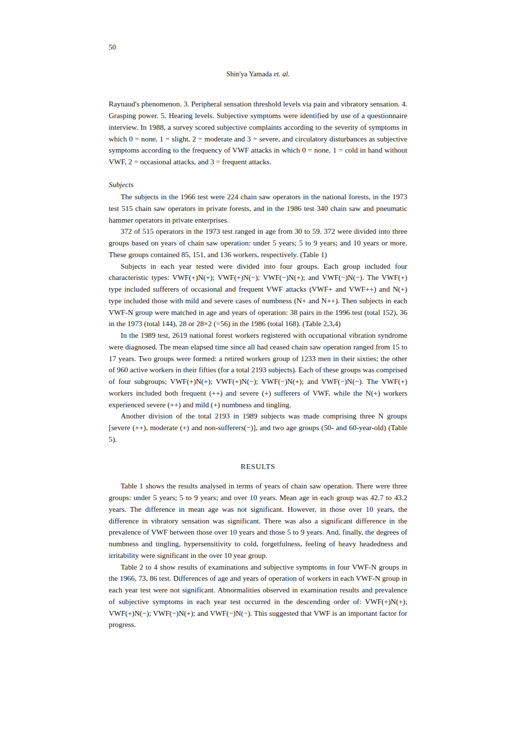50
Shin'ya Yamada et. al.
Raynaud's phenomenon. 3. Peripheral sensation threshold levels via pain and vibratory sensation. 4. Grasping power. 5. Hearing levels. Subjective symptoms were identified by use of a questionnaire interview. In 1988, a survey scored subjective complaints according to the severity of symptoms in which 0 = none, 1 = slight, 2 = moderate and 3 = severe, and circulatory disturbances as subjective symptoms according to the frequency of VWF attacks in which 0 = none, 1 = cold in hand without VWF, 2 = occasional attacks, and 3 = frequent attacks.
Subjects
The subjects in the 1966 test were 224 chain saw operators in the national forests, in the 1973 test 515 chain saw operators in private forests, and in the 1986 test 340 chain saw and pneumatic hammer operators in private enterprises.
372 of 515 operators in the 1973 test ranged in age from 30 to 59. 372 were divided into three groups based on years of chain saw operation: under 5 years; 5 to 9 years; and 10 years or more. These groups contained 85, 151, and 136 workers, respectively. (Table 1)
Subjects in each year tested were divided into four groups. Each group included four characteristic types: VWF(+)N(+); VWF(+)N(−); VWF(−)N(+); and VWF(−)N(−). The VWF(+) type included sufferers of occasional and frequent VWF attacks (VWF+ and VWF++) and N(+) type included those with mild and severe cases of numbness (N+ and N++). Then subjects in each VWF-N group were matched in age and years of operation: 38 pairs in the 1996 test (total 152), 36 in the 1973 (total 144), 28 or 28×2 (=56) in the 1986 (total 168). (Table 2,3,4)
In the 1989 test, 2619 national forest workers registered with occupational vibration syndrome were diagnosed. The mean elapsed time since all had ceased chain saw operation ranged from 15 to 17 years. Two groups were formed: a retired workers group of 1233 men in their sixties; the other of 960 active workers in their fifties (for a total 2193 subjects). Each of these groups was comprised of four subgroups; VWF(+)N(+); VWF(+)N(−); VWF(−)N(+); and VWF(−)N(−). The VWF(+) workers included both frequent (++) and severe (+) sufferers of VWF, while the N(+) workers experienced severe (++) and mild (+) numbness and tingling.
Another division of the total 2193 in 1989 subjects was made comprising three N groups [severe (++), moderate (+) and non-sufferers(−)], and two age groups (50- and 60-year-old) (Table 5).
RESULTS
Table 1 shows the results analysed in terms of years of chain saw operation. There were three groups: under 5 years; 5 to 9 years; and over 10 years. Mean age in each group was 42.7 to 43.2 years. The difference in mean age was not significant. However, in those over 10 years, the difference in vibratory sensation was significant. There was also a significant difference in the prevalence of VWF between those over 10 years and those 5 to 9 years. And, finally, the degrees of numbness and tingling, hypersensitivity to cold, forgetfulness, feeling of heavy headedness and irritability were significant in the over 10 year group.
Table 2 to 4 show results of examinations and subjective symptoms in four VWF-N groups in the 1966, 73, 86 test. Differences of age and years of operation of workers in each VWF-N group in each year test were not significant. Abnormalities observed in examination results and prevalence of subjective symptoms in each year test occurred in the descending order of: VWF(+)N(+); VWF(+)N(−); VWF(−)N(+); and VWF(−)N(−). This suggested that VWF is an important factor for progress.